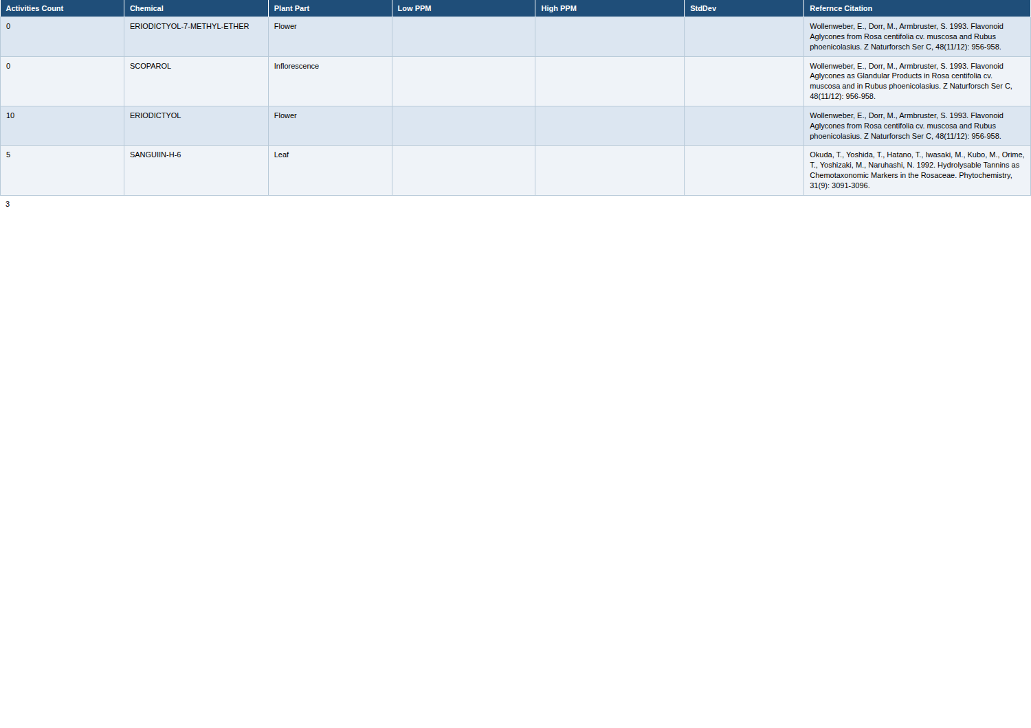| Activities Count | Chemical | Plant Part | Low PPM | High PPM | StdDev | Refernce Citation |
| --- | --- | --- | --- | --- | --- | --- |
| 0 | ERIODICTYOL-7-METHYL-ETHER | Flower | | | | Wollenweber, E., Dorr, M., Armbruster, S. 1993. Flavonoid Aglycones from Rosa centifolia cv. muscosa and Rubus phoenicolasius. Z Naturforsch Ser C, 48(11/12): 956-958. |
| 0 | SCOPAROL | Inflorescence | | | | Wollenweber, E., Dorr, M., Armbruster, S. 1993. Flavonoid Aglycones as Glandular Products in Rosa centifolia cv. muscosa and in Rubus phoenicolasius. Z Naturforsch Ser C, 48(11/12): 956-958. |
| 10 | ERIODICTYOL | Flower | | | | Wollenweber, E., Dorr, M., Armbruster, S. 1993. Flavonoid Aglycones from Rosa centifolia cv. muscosa and Rubus phoenicolasius. Z Naturforsch Ser C, 48(11/12): 956-958. |
| 5 | SANGUIIN-H-6 | Leaf | | | | Okuda, T., Yoshida, T., Hatano, T., Iwasaki, M., Kubo, M., Orime, T., Yoshizaki, M., Naruhashi, N. 1992. Hydrolysable Tannins as Chemotaxonomic Markers in the Rosaceae. Phytochemistry, 31(9): 3091-3096. |
3